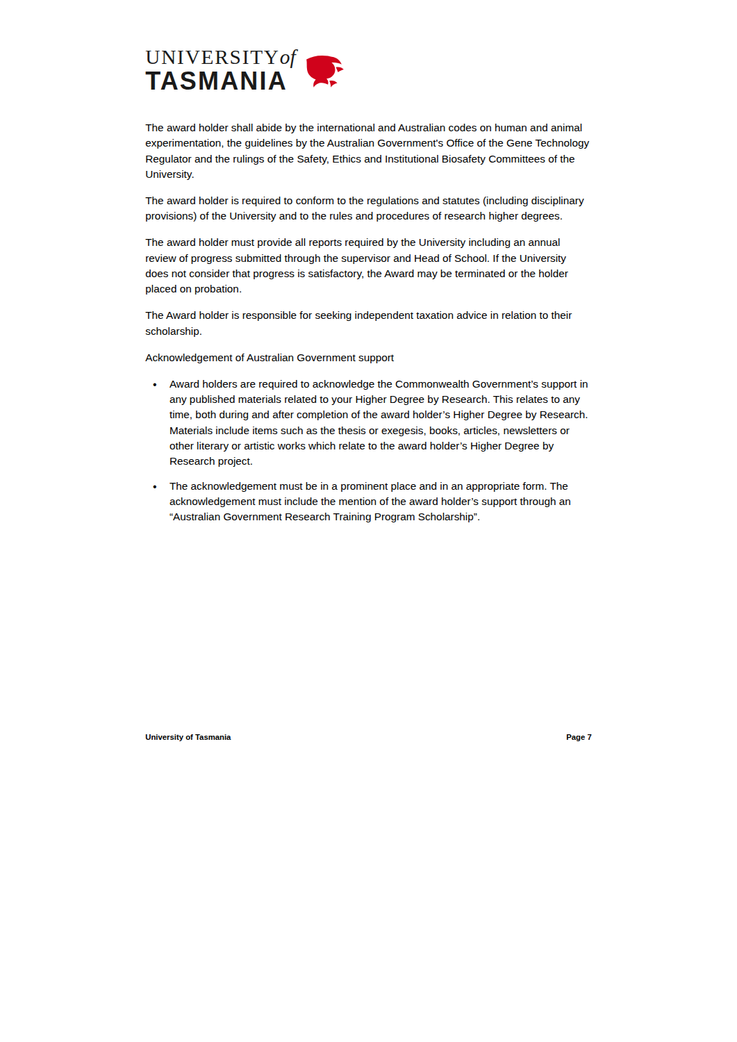UNIVERSITYof
TASMANIA
The award holder shall abide by the international and Australian codes on human and animal experimentation, the guidelines by the Australian Government's Office of the Gene Technology Regulator and the rulings of the Safety, Ethics and Institutional Biosafety Committees of the University.
The award holder is required to conform to the regulations and statutes (including disciplinary provisions) of the University and to the rules and procedures of research higher degrees.
The award holder must provide all reports required by the University including an annual review of progress submitted through the supervisor and Head of School. If the University does not consider that progress is satisfactory, the Award may be terminated or the holder placed on probation.
The Award holder is responsible for seeking independent taxation advice in relation to their scholarship.
Acknowledgement of Australian Government support
Award holders are required to acknowledge the Commonwealth Government’s support in any published materials related to your Higher Degree by Research. This relates to any time, both during and after completion of the award holder’s Higher Degree by Research. Materials include items such as the thesis or exegesis, books, articles, newsletters or other literary or artistic works which relate to the award holder’s Higher Degree by Research project.
The acknowledgement must be in a prominent place and in an appropriate form. The acknowledgement must include the mention of the award holder’s support through an “Australian Government Research Training Program Scholarship”.
University of Tasmania
Page 7